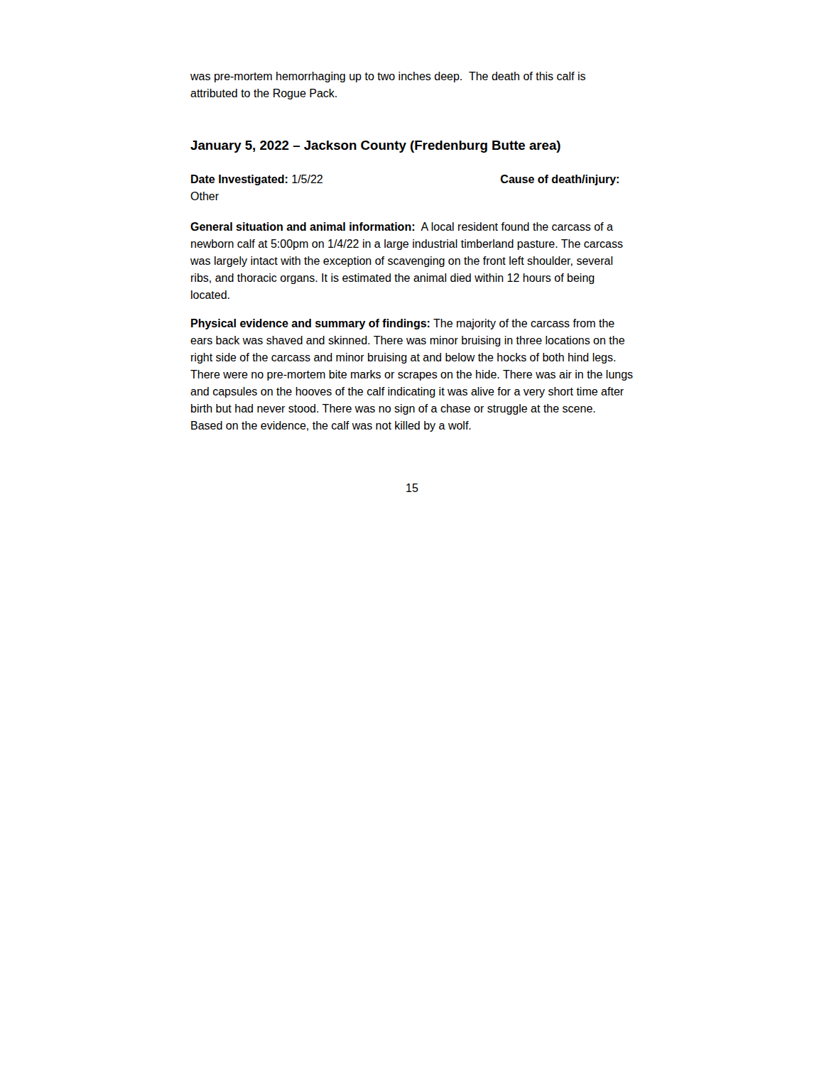was pre-mortem hemorrhaging up to two inches deep. The death of this calf is attributed to the Rogue Pack.
January 5, 2022 – Jackson County (Fredenburg Butte area)
Date Investigated: 1/5/22 Cause of death/injury: Other
General situation and animal information: A local resident found the carcass of a newborn calf at 5:00pm on 1/4/22 in a large industrial timberland pasture. The carcass was largely intact with the exception of scavenging on the front left shoulder, several ribs, and thoracic organs. It is estimated the animal died within 12 hours of being located.
Physical evidence and summary of findings: The majority of the carcass from the ears back was shaved and skinned. There was minor bruising in three locations on the right side of the carcass and minor bruising at and below the hocks of both hind legs. There were no pre-mortem bite marks or scrapes on the hide. There was air in the lungs and capsules on the hooves of the calf indicating it was alive for a very short time after birth but had never stood. There was no sign of a chase or struggle at the scene. Based on the evidence, the calf was not killed by a wolf.
15